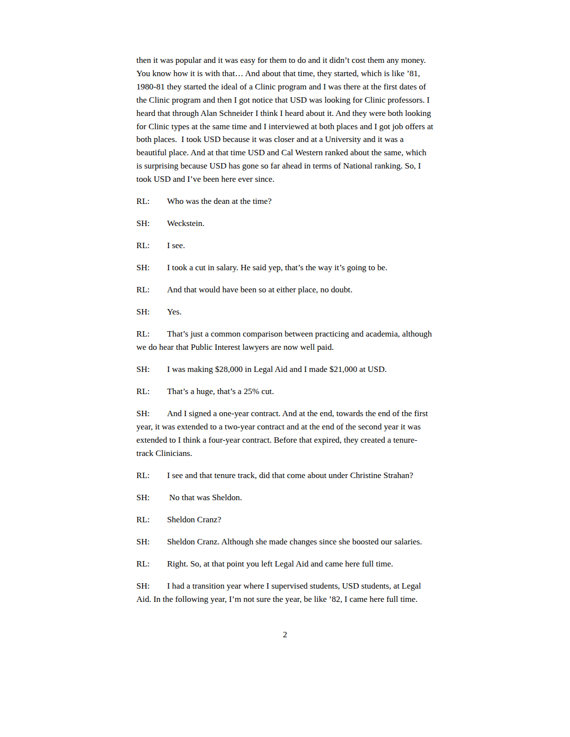then it was popular and it was easy for them to do and it didn’t cost them any money. You know how it is with that… And about that time, they started, which is like ’81, 1980-81 they started the ideal of a Clinic program and I was there at the first dates of the Clinic program and then I got notice that USD was looking for Clinic professors. I heard that through Alan Schneider I think I heard about it. And they were both looking for Clinic types at the same time and I interviewed at both places and I got job offers at both places. I took USD because it was closer and at a University and it was a beautiful place. And at that time USD and Cal Western ranked about the same, which is surprising because USD has gone so far ahead in terms of National ranking. So, I took USD and I’ve been here ever since.
RL: Who was the dean at the time?
SH: Weckstein.
RL: I see.
SH: I took a cut in salary. He said yep, that’s the way it’s going to be.
RL: And that would have been so at either place, no doubt.
SH: Yes.
RL: That’s just a common comparison between practicing and academia, although we do hear that Public Interest lawyers are now well paid.
SH: I was making $28,000 in Legal Aid and I made $21,000 at USD.
RL: That’s a huge, that’s a 25% cut.
SH: And I signed a one-year contract. And at the end, towards the end of the first year, it was extended to a two-year contract and at the end of the second year it was extended to I think a four-year contract. Before that expired, they created a tenure-track Clinicians.
RL: I see and that tenure track, did that come about under Christine Strahan?
SH: No that was Sheldon.
RL: Sheldon Cranz?
SH: Sheldon Cranz. Although she made changes since she boosted our salaries.
RL: Right. So, at that point you left Legal Aid and came here full time.
SH: I had a transition year where I supervised students, USD students, at Legal Aid. In the following year, I’m not sure the year, be like ’82, I came here full time.
2